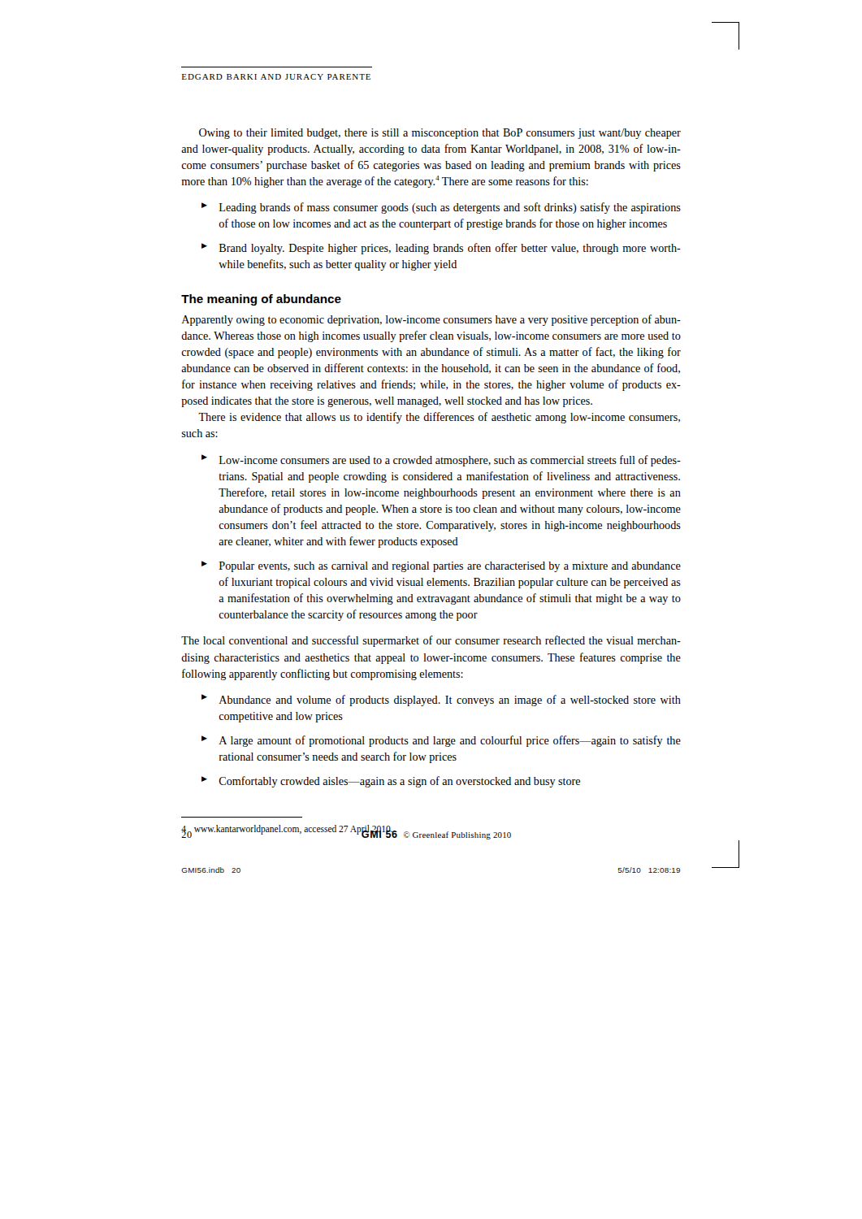Edgard Barki and Juracy Parente
Owing to their limited budget, there is still a misconception that BoP consumers just want/buy cheaper and lower-quality products. Actually, according to data from Kantar Worldpanel, in 2008, 31% of low-income consumers’ purchase basket of 65 categories was based on leading and premium brands with prices more than 10% higher than the average of the category.4 There are some reasons for this:
Leading brands of mass consumer goods (such as detergents and soft drinks) satisfy the aspirations of those on low incomes and act as the counterpart of prestige brands for those on higher incomes
Brand loyalty. Despite higher prices, leading brands often offer better value, through more worthwhile benefits, such as better quality or higher yield
The meaning of abundance
Apparently owing to economic deprivation, low-income consumers have a very positive perception of abundance. Whereas those on high incomes usually prefer clean visuals, low-income consumers are more used to crowded (space and people) environments with an abundance of stimuli. As a matter of fact, the liking for abundance can be observed in different contexts: in the household, it can be seen in the abundance of food, for instance when receiving relatives and friends; while, in the stores, the higher volume of products exposed indicates that the store is generous, well managed, well stocked and has low prices.
There is evidence that allows us to identify the differences of aesthetic among low-income consumers, such as:
Low-income consumers are used to a crowded atmosphere, such as commercial streets full of pedestrians. Spatial and people crowding is considered a manifestation of liveliness and attractiveness. Therefore, retail stores in low-income neighbourhoods present an environment where there is an abundance of products and people. When a store is too clean and without many colours, low-income consumers don’t feel attracted to the store. Comparatively, stores in high-income neighbourhoods are cleaner, whiter and with fewer products exposed
Popular events, such as carnival and regional parties are characterised by a mixture and abundance of luxuriant tropical colours and vivid visual elements. Brazilian popular culture can be perceived as a manifestation of this overwhelming and extravagant abundance of stimuli that might be a way to counterbalance the scarcity of resources among the poor
The local conventional and successful supermarket of our consumer research reflected the visual merchandising characteristics and aesthetics that appeal to lower-income consumers. These features comprise the following apparently conflicting but compromising elements:
Abundance and volume of products displayed. It conveys an image of a well-stocked store with competitive and low prices
A large amount of promotional products and large and colourful price offers—again to satisfy the rational consumer’s needs and search for low prices
Comfortably crowded aisles—again as a sign of an overstocked and busy store
4www.kantarworldpanel.com, accessed 27 April 2010.
20
GMI 56 © Greenleaf Publishing 2010
GMI56.indb 20 5/5/10 12:08:19